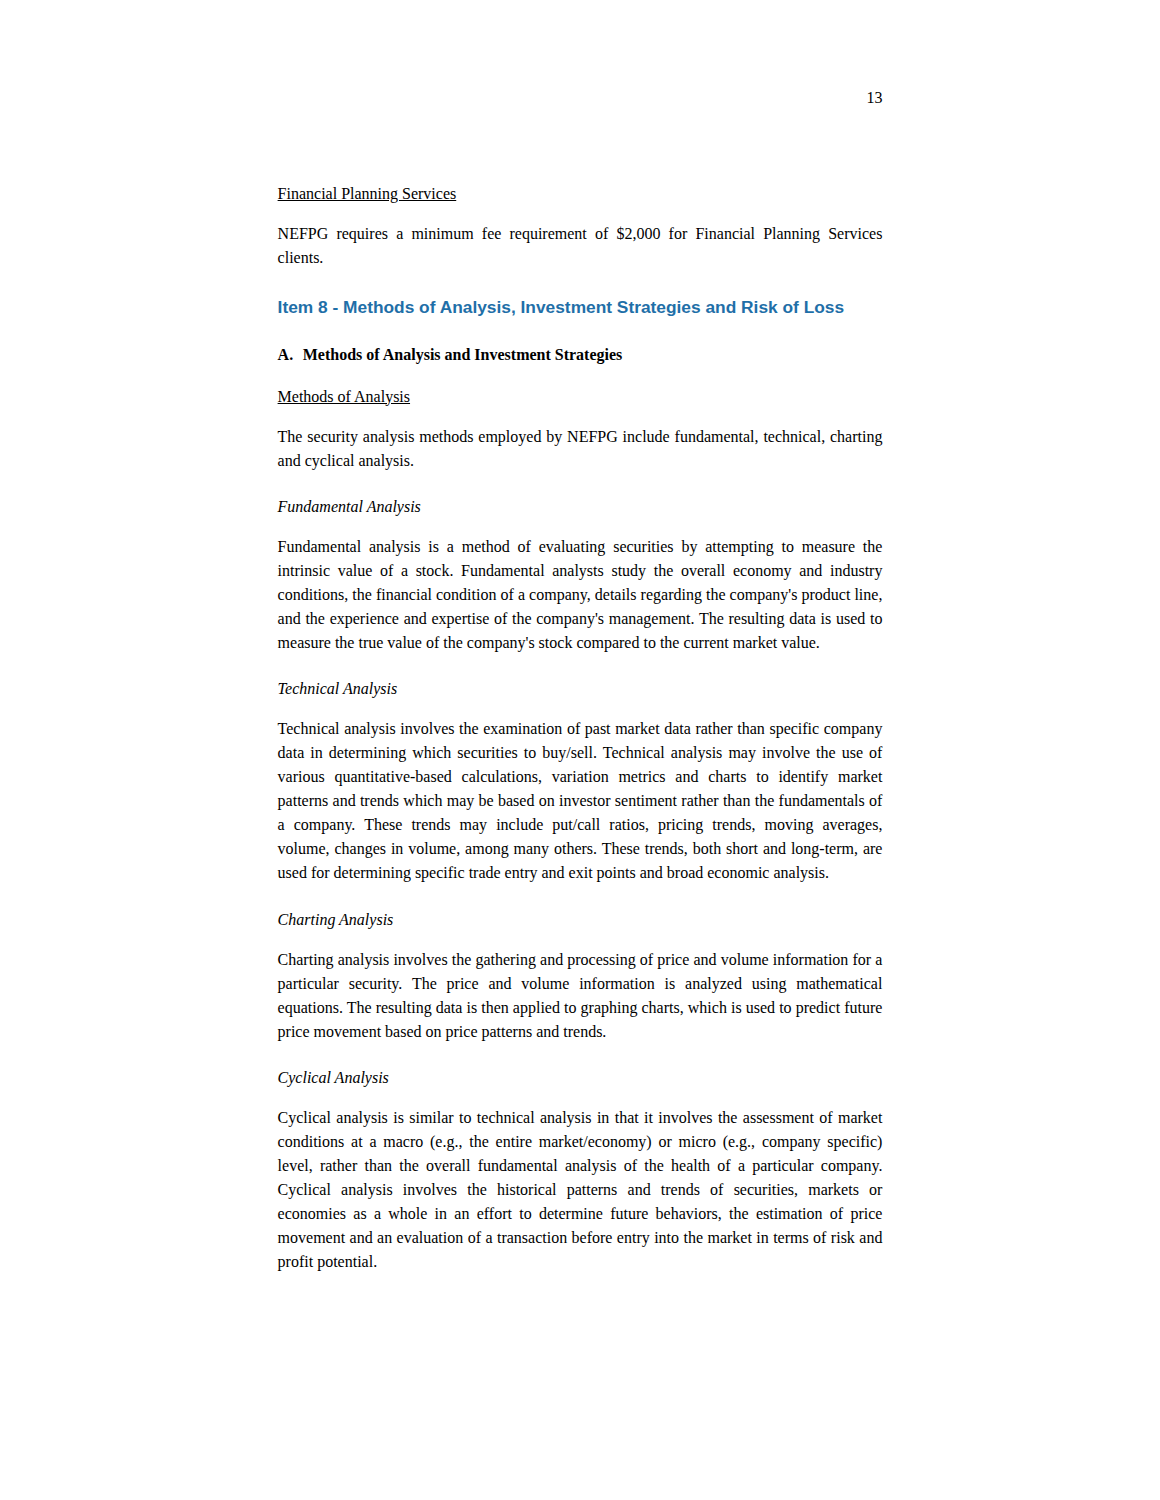13
Financial Planning Services
NEFPG requires a minimum fee requirement of $2,000 for Financial Planning Services clients.
Item 8 - Methods of Analysis, Investment Strategies and Risk of Loss
A. Methods of Analysis and Investment Strategies
Methods of Analysis
The security analysis methods employed by NEFPG include fundamental, technical, charting and cyclical analysis.
Fundamental Analysis
Fundamental analysis is a method of evaluating securities by attempting to measure the intrinsic value of a stock. Fundamental analysts study the overall economy and industry conditions, the financial condition of a company, details regarding the company's product line, and the experience and expertise of the company's management. The resulting data is used to measure the true value of the company's stock compared to the current market value.
Technical Analysis
Technical analysis involves the examination of past market data rather than specific company data in determining which securities to buy/sell. Technical analysis may involve the use of various quantitative-based calculations, variation metrics and charts to identify market patterns and trends which may be based on investor sentiment rather than the fundamentals of a company. These trends may include put/call ratios, pricing trends, moving averages, volume, changes in volume, among many others. These trends, both short and long-term, are used for determining specific trade entry and exit points and broad economic analysis.
Charting Analysis
Charting analysis involves the gathering and processing of price and volume information for a particular security. The price and volume information is analyzed using mathematical equations. The resulting data is then applied to graphing charts, which is used to predict future price movement based on price patterns and trends.
Cyclical Analysis
Cyclical analysis is similar to technical analysis in that it involves the assessment of market conditions at a macro (e.g., the entire market/economy) or micro (e.g., company specific) level, rather than the overall fundamental analysis of the health of a particular company. Cyclical analysis involves the historical patterns and trends of securities, markets or economies as a whole in an effort to determine future behaviors, the estimation of price movement and an evaluation of a transaction before entry into the market in terms of risk and profit potential.